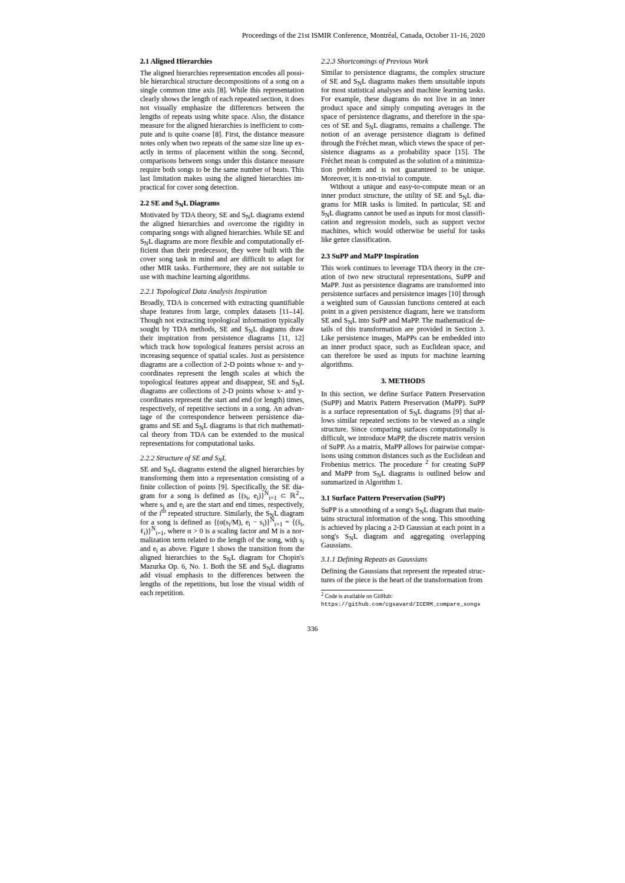Proceedings of the 21st ISMIR Conference, Montréal, Canada, October 11-16, 2020
2.1 Aligned Hierarchies
The aligned hierarchies representation encodes all possible hierarchical structure decompositions of a song on a single common time axis [8]. While this representation clearly shows the length of each repeated section, it does not visually emphasize the differences between the lengths of repeats using white space. Also, the distance measure for the aligned hierarchies is inefficient to compute and is quite coarse [8]. First, the distance measure notes only when two repeats of the same size line up exactly in terms of placement within the song. Second, comparisons between songs under this distance measure require both songs to be the same number of beats. This last limitation makes using the aligned hierarchies impractical for cover song detection.
2.2 SE and SNL Diagrams
Motivated by TDA theory, SE and SNL diagrams extend the aligned hierarchies and overcome the rigidity in comparing songs with aligned hierarchies. While SE and SNL diagrams are more flexible and computationally efficient than their predecessor, they were built with the cover song task in mind and are difficult to adapt for other MIR tasks. Furthermore, they are not suitable to use with machine learning algorithms.
2.2.1 Topological Data Analysis Inspiration
Broadly, TDA is concerned with extracting quantifiable shape features from large, complex datasets [11–14]. Though not extracting topological information typically sought by TDA methods, SE and SNL diagrams draw their inspiration from persistence diagrams [11, 12] which track how topological features persist across an increasing sequence of spatial scales. Just as persistence diagrams are a collection of 2-D points whose x- and y-coordinates represent the length scales at which the topological features appear and disappear, SE and SNL diagrams are collections of 2-D points whose x- and y-coordinates represent the start and end (or length) times, respectively, of repetitive sections in a song. An advantage of the correspondence between persistence diagrams and SE and SNL diagrams is that rich mathematical theory from TDA can be extended to the musical representations for computational tasks.
2.2.2 Structure of SE and SNL
SE and SNL diagrams extend the aligned hierarchies by transforming them into a representation consisting of a finite collection of points [9]. Specifically, the SE diagram for a song is defined as {(si, ei)}Ni=1 ⊂ ℝ2+, where si and ei are the start and end times, respectively, of the ith repeated structure. Similarly, the SNL diagram for a song is defined as {(α(si/M), ei − si)}Ni=1 = {(s̄i, ℓi)}Ni=1, where α > 0 is a scaling factor and M is a normalization term related to the length of the song, with si and ei as above. Figure 1 shows the transition from the aligned hierarchies to the SNL diagram for Chopin's Mazurka Op. 6, No. 1. Both the SE and SNL diagrams add visual emphasis to the differences between the lengths of the repetitions, but lose the visual width of each repetition.
2.2.3 Shortcomings of Previous Work
Similar to persistence diagrams, the complex structure of SE and SNL diagrams makes them unsuitable inputs for most statistical analyses and machine learning tasks. For example, these diagrams do not live in an inner product space and simply computing averages in the space of persistence diagrams, and therefore in the spaces of SE and SNL diagrams, remains a challenge. The notion of an average persistence diagram is defined through the Fréchet mean, which views the space of persistence diagrams as a probability space [15]. The Fréchet mean is computed as the solution of a minimization problem and is not guaranteed to be unique. Moreover, it is non-trivial to compute.
Without a unique and easy-to-compute mean or an inner product structure, the utility of SE and SNL diagrams for MIR tasks is limited. In particular, SE and SNL diagrams cannot be used as inputs for most classification and regression models, such as support vector machines, which would otherwise be useful for tasks like genre classification.
2.3 SuPP and MaPP Inspiration
This work continues to leverage TDA theory in the creation of two new structural representations, SuPP and MaPP. Just as persistence diagrams are transformed into persistence surfaces and persistence images [10] through a weighted sum of Gaussian functions centered at each point in a given persistence diagram, here we transform SE and SNL into SuPP and MaPP. The mathematical details of this transformation are provided in Section 3. Like persistence images, MaPPs can be embedded into an inner product space, such as Euclidean space, and can therefore be used as inputs for machine learning algorithms.
3. METHODS
In this section, we define Surface Pattern Preservation (SuPP) and Matrix Pattern Preservation (MaPP). SuPP is a surface representation of SNL diagrams [9] that allows similar repeated sections to be viewed as a single structure. Since comparing surfaces computationally is difficult, we introduce MaPP, the discrete matrix version of SuPP. As a matrix, MaPP allows for pairwise comparisons using common distances such as the Euclidean and Frobenius metrics. The procedure 2 for creating SuPP and MaPP from SNL diagrams is outlined below and summarized in Algorithm 1.
3.1 Surface Pattern Preservation (SuPP)
SuPP is a smoothing of a song's SNL diagram that maintains structural information of the song. This smoothing is achieved by placing a 2-D Gaussian at each point in a song's SNL diagram and aggregating overlapping Gaussians.
3.1.1 Defining Repeats as Gaussians
Defining the Gaussians that represent the repeated structures of the piece is the heart of the transformation from
2 Code is available on GitHub: https://github.com/cgsavard/ICERM_compare_songs
336